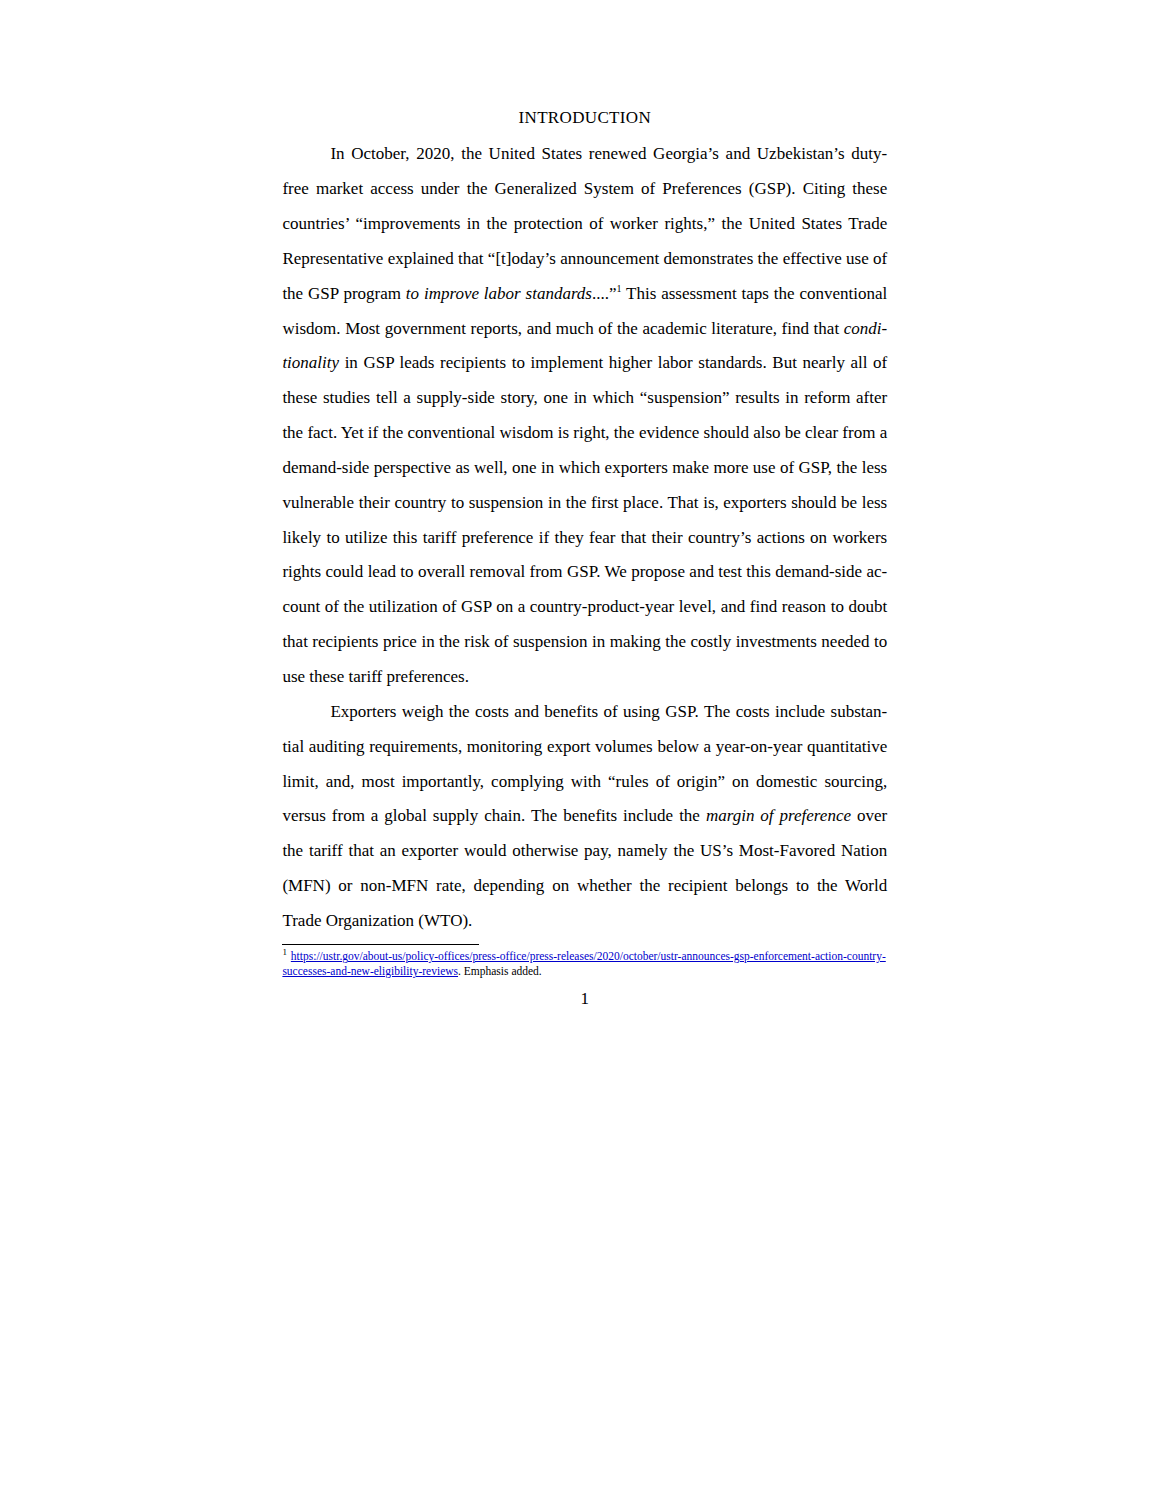INTRODUCTION
In October, 2020, the United States renewed Georgia’s and Uzbekistan’s duty-free market access under the Generalized System of Preferences (GSP). Citing these countries’ “improvements in the protection of worker rights,” the United States Trade Representative explained that “[t]oday’s announcement demonstrates the effective use of the GSP program to improve labor standards....”1 This assessment taps the conventional wisdom. Most government reports, and much of the academic literature, find that conditionality in GSP leads recipients to implement higher labor standards. But nearly all of these studies tell a supply-side story, one in which “suspension” results in reform after the fact. Yet if the conventional wisdom is right, the evidence should also be clear from a demand-side perspective as well, one in which exporters make more use of GSP, the less vulnerable their country to suspension in the first place. That is, exporters should be less likely to utilize this tariff preference if they fear that their country’s actions on workers rights could lead to overall removal from GSP. We propose and test this demand-side account of the utilization of GSP on a country-product-year level, and find reason to doubt that recipients price in the risk of suspension in making the costly investments needed to use these tariff preferences.
Exporters weigh the costs and benefits of using GSP. The costs include substantial auditing requirements, monitoring export volumes below a year-on-year quantitative limit, and, most importantly, complying with “rules of origin” on domestic sourcing, versus from a global supply chain. The benefits include the margin of preference over the tariff that an exporter would otherwise pay, namely the US’s Most-Favored Nation (MFN) or non-MFN rate, depending on whether the recipient belongs to the World Trade Organization (WTO).
1 https://ustr.gov/about-us/policy-offices/press-office/press-releases/2020/october/ustr-announces-gsp-enforcement-action-country-successes-and-new-eligibility-reviews. Emphasis added.
1